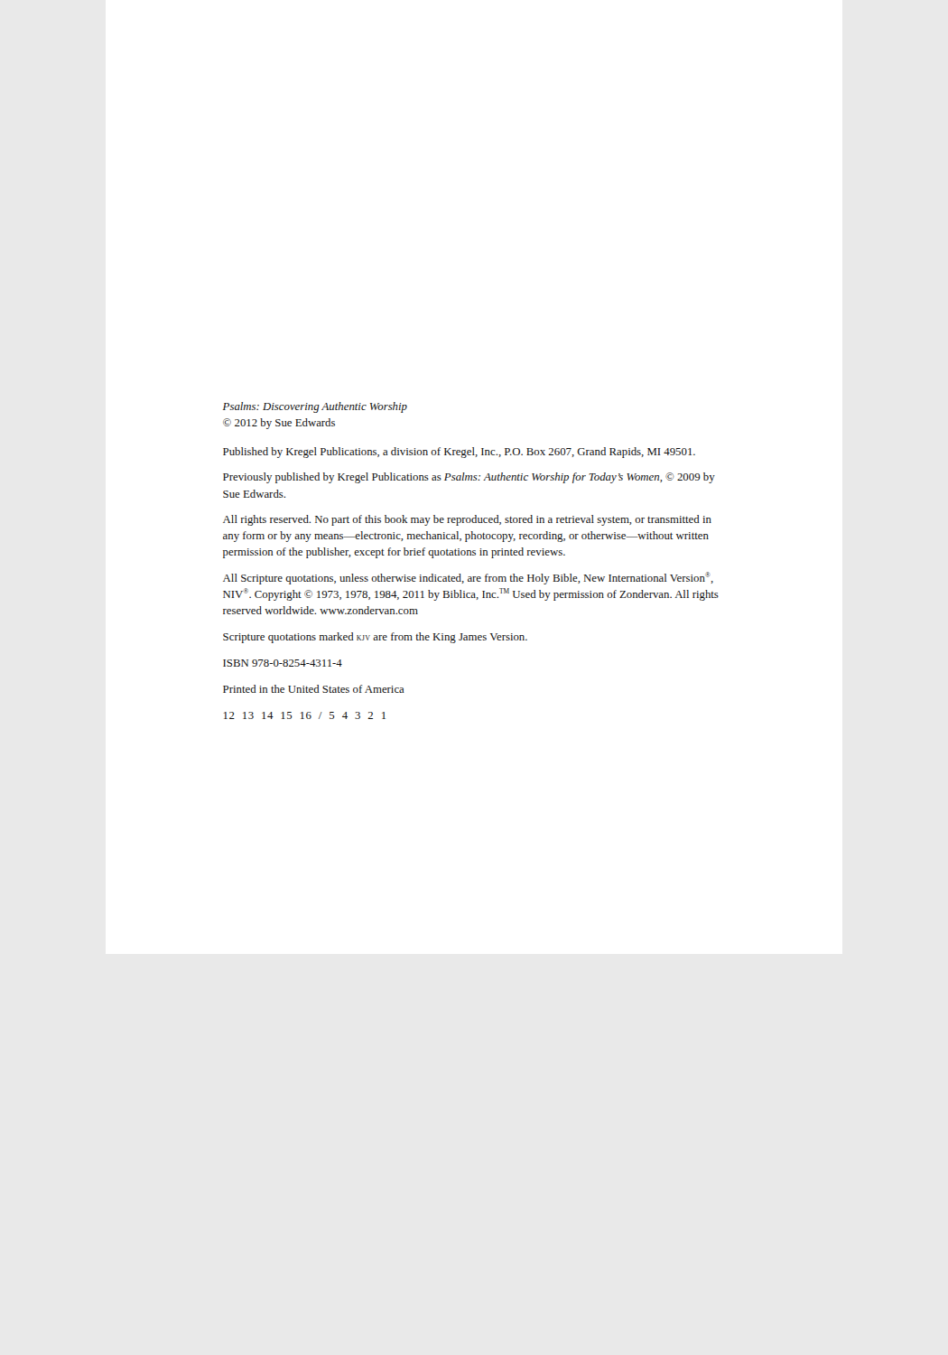Psalms: Discovering Authentic Worship
© 2012 by Sue Edwards
Published by Kregel Publications, a division of Kregel, Inc., P.O. Box 2607, Grand Rapids, MI 49501.
Previously published by Kregel Publications as Psalms: Authentic Worship for Today’s Women, © 2009 by Sue Edwards.
All rights reserved. No part of this book may be reproduced, stored in a retrieval system, or transmitted in any form or by any means—electronic, mechanical, photocopy, recording, or otherwise—without written permission of the publisher, except for brief quotations in printed reviews.
All Scripture quotations, unless otherwise indicated, are from the Holy Bible, New International Version®, NIV®. Copyright © 1973, 1978, 1984, 2011 by Biblica, Inc.TM Used by permission of Zondervan. All rights reserved worldwide. www.zondervan.com
Scripture quotations marked kjv are from the King James Version.
ISBN 978-0-8254-4311-4
Printed in the United States of America
12 13 14 15 16 / 5 4 3 2 1